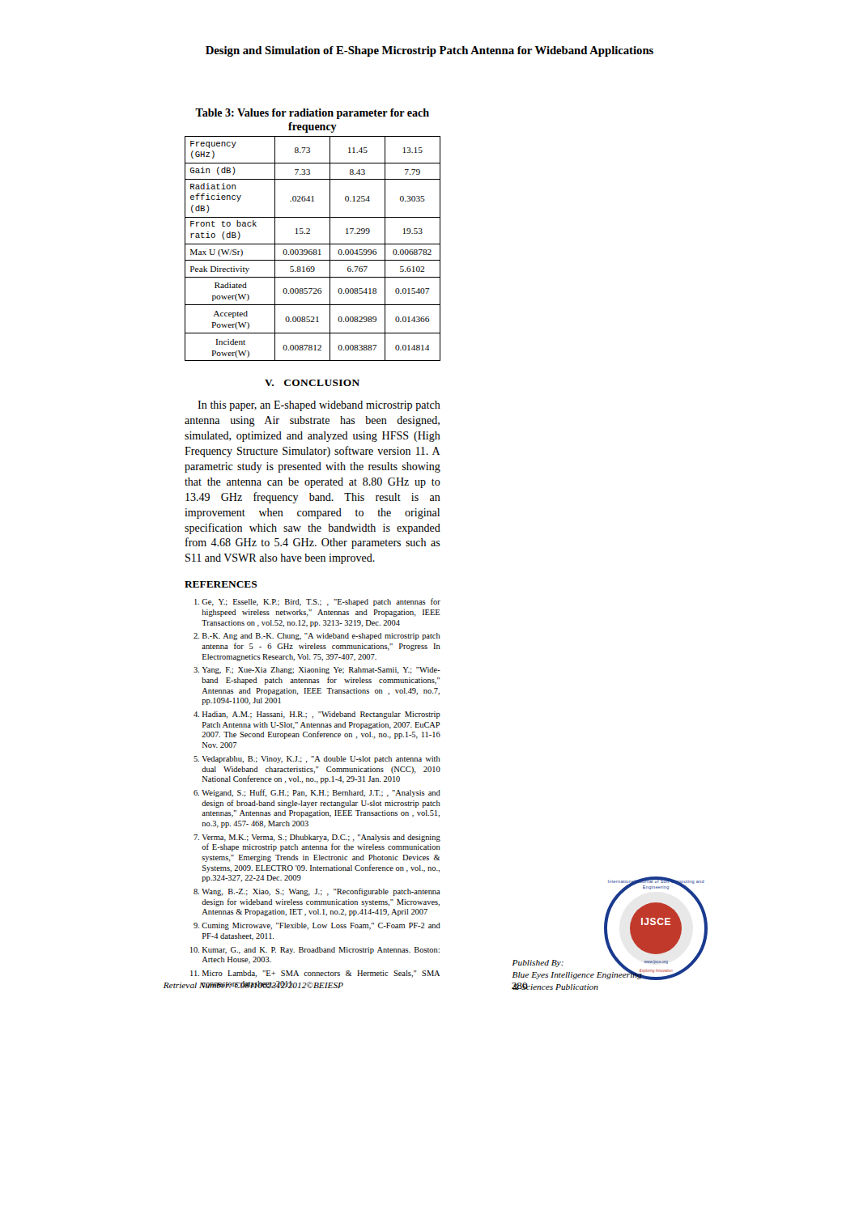Design and Simulation of E-Shape Microstrip Patch Antenna for Wideband Applications
Table 3: Values for radiation parameter for each
frequency
| Frequency (GHz) | 8.73 | 11.45 | 13.15 |
| Gain (dB) | 7.33 | 8.43 | 7.79 |
| Radiation efficiency (dB) | .02641 | 0.1254 | 0.3035 |
| Front to back ratio (dB) | 15.2 | 17.299 | 19.53 |
| Max U (W/Sr) | 0.0039681 | 0.0045996 | 0.0068782 |
| Peak Directivity | 5.8169 | 6.767 | 5.6102 |
| Radiated power(W) | 0.0085726 | 0.0085418 | 0.015407 |
| Accepted Power(W) | 0.008521 | 0.0082989 | 0.014366 |
| Incident Power(W) | 0.0087812 | 0.0083887 | 0.014814 |
V. CONCLUSION
In this paper, an E-shaped wideband microstrip patch antenna using Air substrate has been designed, simulated, optimized and analyzed using HFSS (High Frequency Structure Simulator) software version 11. A parametric study is presented with the results showing that the antenna can be operated at 8.80 GHz up to 13.49 GHz frequency band. This result is an improvement when compared to the original specification which saw the bandwidth is expanded from 4.68 GHz to 5.4 GHz. Other parameters such as S11 and VSWR also have been improved.
REFERENCES
Ge, Y.; Esselle, K.P.; Bird, T.S.; , "E-shaped patch antennas for highspeed wireless networks," Antennas and Propagation, IEEE Transactions on , vol.52, no.12, pp. 3213- 3219, Dec. 2004
B.-K. Ang and B.-K. Chung, "A wideband e-shaped microstrip patch antenna for 5 - 6 GHz wireless communications," Progress In Electromagnetics Research, Vol. 75, 397-407, 2007.
Yang, F.; Xue-Xia Zhang; Xiaoning Ye; Rahmat-Samii, Y.; "Wide-band E-shaped patch antennas for wireless communications," Antennas and Propagation, IEEE Transactions on , vol.49, no.7, pp.1094-1100, Jul 2001
Hadian, A.M.; Hassani, H.R.; , "Wideband Rectangular Microstrip Patch Antenna with U-Slot," Antennas and Propagation, 2007. EuCAP 2007. The Second European Conference on , vol., no., pp.1-5, 11-16 Nov. 2007
Vedaprabhu, B.; Vinoy, K.J.; , "A double U-slot patch antenna with dual Wideband characteristics," Communications (NCC), 2010 National Conference on , vol., no., pp.1-4, 29-31 Jan. 2010
Weigand, S.; Huff, G.H.; Pan, K.H.; Bernhard, J.T.; , "Analysis and design of broad-band single-layer rectangular U-slot microstrip patch antennas," Antennas and Propagation, IEEE Transactions on , vol.51, no.3, pp. 457- 468, March 2003
Verma, M.K.; Verma, S.; Dhubkarya, D.C.; , "Analysis and designing of E-shape microstrip patch antenna for the wireless communication systems," Emerging Trends in Electronic and Photonic Devices & Systems, 2009. ELECTRO '09. International Conference on , vol., no., pp.324-327, 22-24 Dec. 2009
Wang, B.-Z.; Xiao, S.; Wang, J.; , "Reconfigurable patch-antenna design for wideband wireless communication systems," Microwaves, Antennas & Propagation, IET , vol.1, no.2, pp.414-419, April 2007
Cuming Microwave, "Flexible, Low Loss Foam," C-Foam PF-2 and PF-4 datasheet, 2011.
Kumar, G., and K. P. Ray. Broadband Microstrip Antennas. Boston: Artech House, 2003.
Micro Lambda, "E+ SMA connectors & Hermetic Seals," SMA connectors datasheet, 2011.
International Journal of Soft Computing and Engineering
IJSCE
www.ijsce.org
Exploring Innovation
Retrieval Number: C0811062312/2012©BEIESP
280
Published By:
Blue Eyes Intelligence Engineering
& Sciences Publication